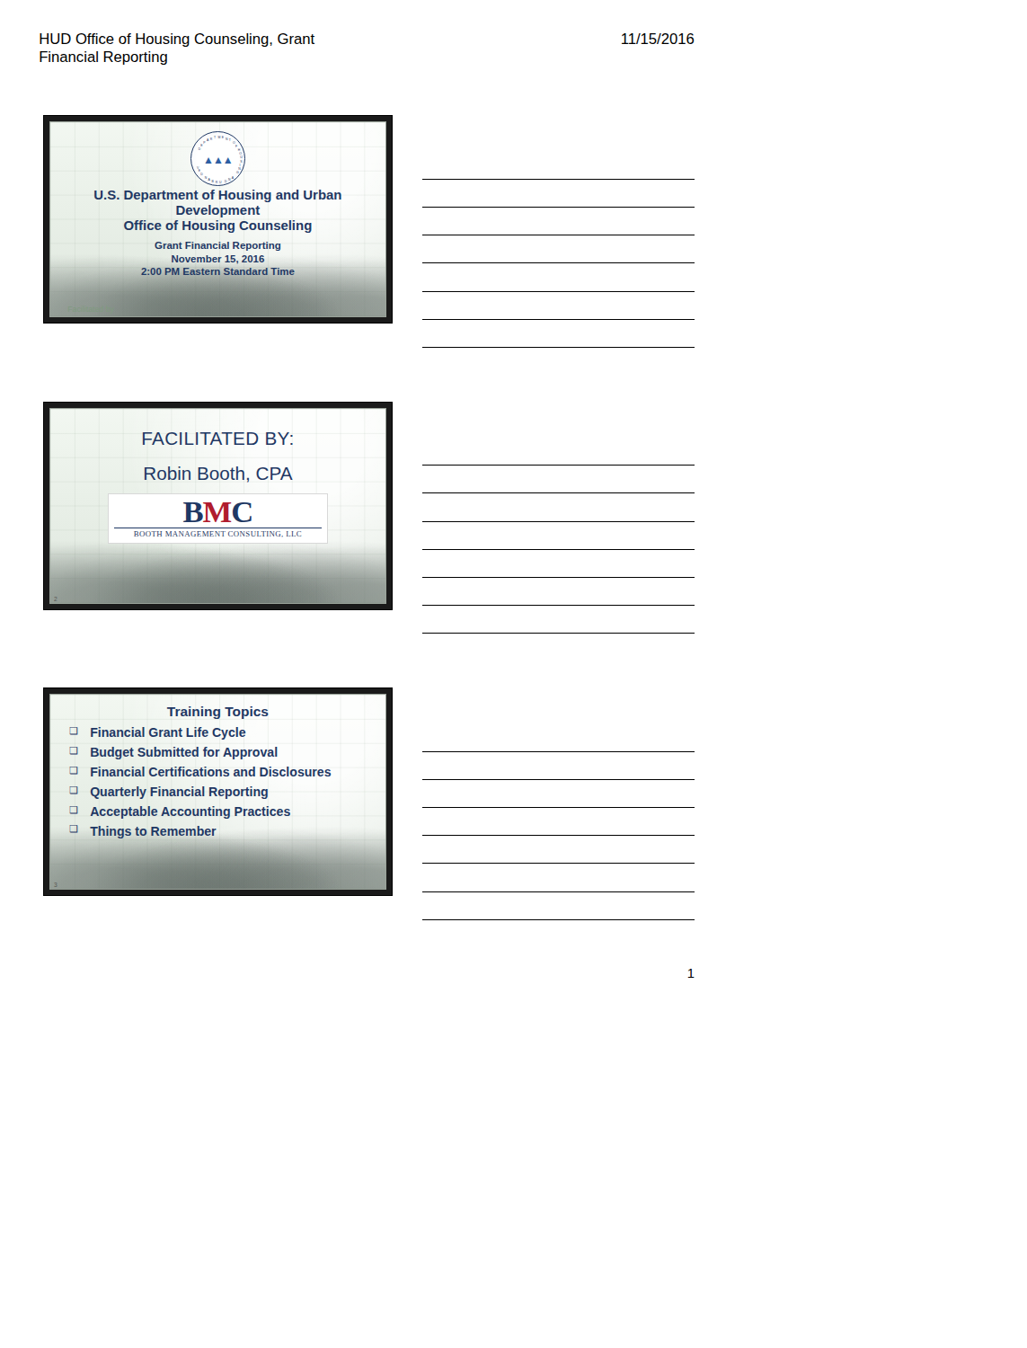HUD Office of Housing Counseling, Grant
Financial Reporting
11/15/2016
D E P A R T M E N T O F H O U S I N G A N D U R B A N D E V
▲▲▲
U.S. Department of Housing and Urban
Development
Office of Housing Counseling
Grant Financial Reporting
November 15, 2016
2:00 PM Eastern Standard Time
Facilitated by
Booth Management Consulting, LLC
7230 Lee Deforest Drive, Suite 202, Columbia, MD 21046
FACILITATED BY:
Robin Booth, CPA
BMC
BOOTH MANAGEMENT CONSULTING, LLC
2
Training Topics
Financial Grant Life Cycle
Budget Submitted for Approval
Financial Certifications and Disclosures
Quarterly Financial Reporting
Acceptable Accounting Practices
Things to Remember
3
1